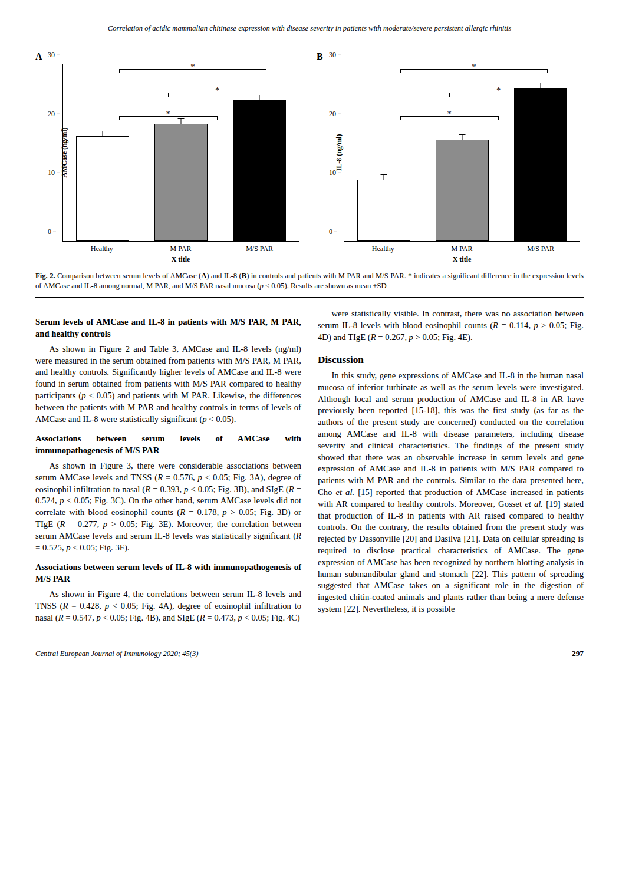Correlation of acidic mammalian chitinase expression with disease severity in patients with moderate/severe persistent allergic rhinitis
A
AMCase (ng/ml)
0
10
20
30
*
*
*
Healthy M PAR M/S PAR
X title
B
IL-8 (ng/ml)
0
10
20
30
*
*
*
Healthy M PAR M/S PAR
X title
Fig. 2. Comparison between serum levels of AMCase (A) and IL-8 (B) in controls and patients with M PAR and M/S PAR. * indicates a significant difference in the expression levels of AMCase and IL-8 among normal, M PAR, and M/S PAR nasal mucosa (p < 0.05). Results are shown as mean ±SD
Serum levels of AMCase and IL-8 in patients with M/S PAR, M PAR, and healthy controls
As shown in Figure 2 and Table 3, AMCase and IL-8 levels (ng/ml) were measured in the serum obtained from patients with M/S PAR, M PAR, and healthy controls. Significantly higher levels of AMCase and IL-8 were found in serum obtained from patients with M/S PAR compared to healthy participants (p < 0.05) and patients with M PAR. Likewise, the differences between the patients with M PAR and healthy controls in terms of levels of AMCase and IL-8 were statistically significant (p < 0.05).
Associations between serum levels of AMCase with immunopathogenesis of M/S PAR
As shown in Figure 3, there were considerable associations between serum AMCase levels and TNSS (R = 0.576, p < 0.05; Fig. 3A), degree of eosinophil infiltration to nasal (R = 0.393, p < 0.05; Fig. 3B), and SIgE (R = 0.524, p < 0.05; Fig. 3C). On the other hand, serum AMCase levels did not correlate with blood eosinophil counts (R = 0.178, p > 0.05; Fig. 3D) or TIgE (R = 0.277, p > 0.05; Fig. 3E). Moreover, the correlation between serum AMCase levels and serum IL-8 levels was statistically significant (R = 0.525, p < 0.05; Fig. 3F).
Associations between serum levels of IL-8 with immunopathogenesis of M/S PAR
As shown in Figure 4, the correlations between serum IL-8 levels and TNSS (R = 0.428, p < 0.05; Fig. 4A), degree of eosinophil infiltration to nasal (R = 0.547, p < 0.05; Fig. 4B), and SIgE (R = 0.473, p < 0.05; Fig. 4C)
were statistically visible. In contrast, there was no association between serum IL-8 levels with blood eosinophil counts (R = 0.114, p > 0.05; Fig. 4D) and TIgE (R = 0.267, p > 0.05; Fig. 4E).
Discussion
In this study, gene expressions of AMCase and IL-8 in the human nasal mucosa of inferior turbinate as well as the serum levels were investigated. Although local and serum production of AMCase and IL-8 in AR have previously been reported [15-18], this was the first study (as far as the authors of the present study are concerned) conducted on the correlation among AMCase and IL-8 with disease parameters, including disease severity and clinical characteristics. The findings of the present study showed that there was an observable increase in serum levels and gene expression of AMCase and IL-8 in patients with M/S PAR compared to patients with M PAR and the controls. Similar to the data presented here, Cho et al. [15] reported that production of AMCase increased in patients with AR compared to healthy controls. Moreover, Gosset et al. [19] stated that production of IL-8 in patients with AR raised compared to healthy controls. On the contrary, the results obtained from the present study was rejected by Dassonville [20] and Dasilva [21]. Data on cellular spreading is required to disclose practical characteristics of AMCase. The gene expression of AMCase has been recognized by northern blotting analysis in human submandibular gland and stomach [22]. This pattern of spreading suggested that AMCase takes on a significant role in the digestion of ingested chitin-coated animals and plants rather than being a mere defense system [22]. Nevertheless, it is possible
Central European Journal of Immunology 2020; 45(3) 297